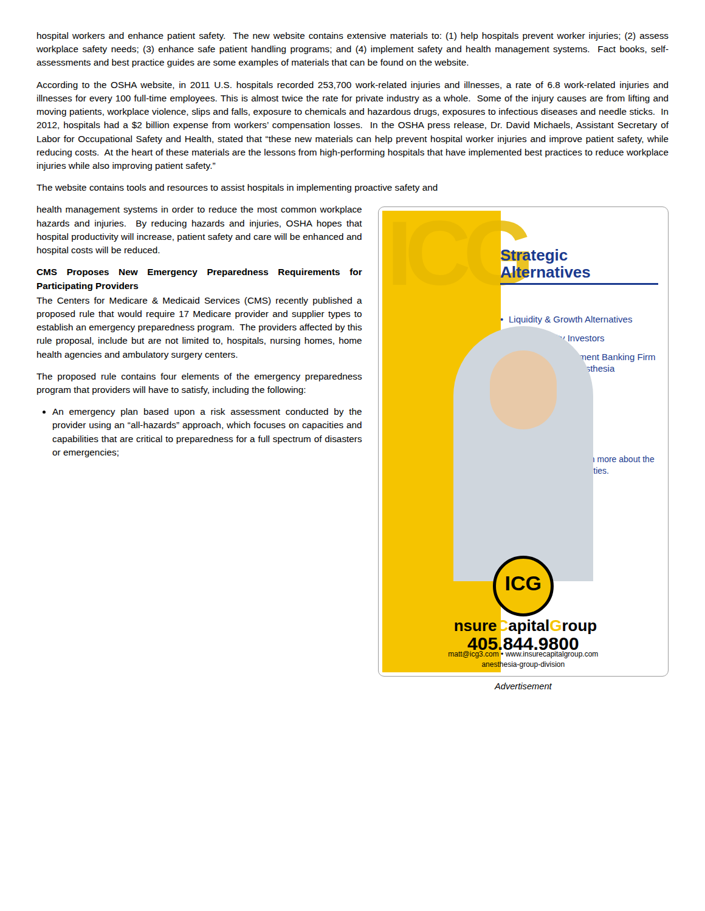hospital workers and enhance patient safety. The new website contains extensive materials to: (1) help hospitals prevent worker injuries; (2) assess workplace safety needs; (3) enhance safe patient handling programs; and (4) implement safety and health management systems. Fact books, self-assessments and best practice guides are some examples of materials that can be found on the website.
According to the OSHA website, in 2011 U.S. hospitals recorded 253,700 work-related injuries and illnesses, a rate of 6.8 work-related injuries and illnesses for every 100 full-time employees. This is almost twice the rate for private industry as a whole. Some of the injury causes are from lifting and moving patients, workplace violence, slips and falls, exposure to chemicals and hazardous drugs, exposures to infectious diseases and needle sticks. In 2012, hospitals had a $2 billion expense from workers’ compensation losses. In the OSHA press release, Dr. David Michaels, Assistant Secretary of Labor for Occupational Safety and Health, stated that “these new materials can help prevent hospital worker injuries and improve patient safety, while reducing costs. At the heart of these materials are the lessons from high-performing hospitals that have implemented best practices to reduce workplace injuries while also improving patient safety.”
The website contains tools and resources to assist hospitals in implementing proactive safety and
ICG
Strategic Alternatives
Liquidity & Growth Alternatives
Private Equity Investors
Intro To An Investment Banking Firm Specializing In Anesthesia Transactions
Contact us today to learn more about the process and the possibilities.
ICG
InsureCapitalGroup
405.844.9800
matt@icg3.com • www.insurecapitalgroup.com
anesthesia-group-division
Advertisement
health management systems in order to reduce the most common workplace hazards and injuries. By reducing hazards and injuries, OSHA hopes that hospital productivity will increase, patient safety and care will be enhanced and hospital costs will be reduced.
CMS Proposes New Emergency Preparedness Requirements for Participating Providers
The Centers for Medicare & Medicaid Services (CMS) recently published a proposed rule that would require 17 Medicare provider and supplier types to establish an emergency preparedness program. The providers affected by this rule proposal, include but are not limited to, hospitals, nursing homes, home health agencies and ambulatory surgery centers.
The proposed rule contains four elements of the emergency preparedness program that providers will have to satisfy, including the following:
An emergency plan based upon a risk assessment conducted by the provider using an “all-hazards” approach, which focuses on capacities and capabilities that are critical to preparedness for a full spectrum of disasters or emergencies;